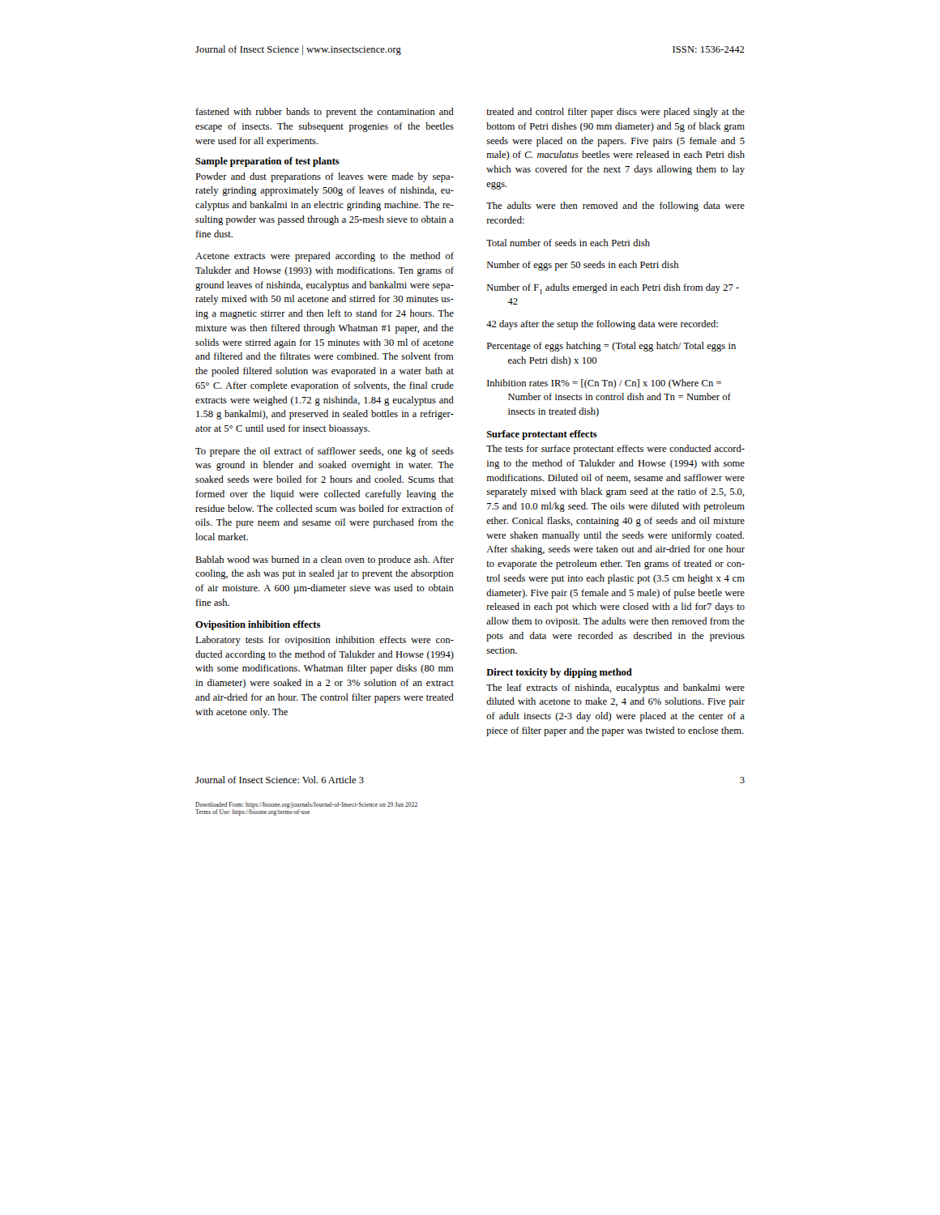Journal of Insect Science | www.insectscience.org ISSN: 1536-2442
fastened with rubber bands to prevent the contamination and escape of insects. The subsequent progenies of the beetles were used for all experiments.
Sample preparation of test plants
Powder and dust preparations of leaves were made by separately grinding approximately 500g of leaves of nishinda, eucalyptus and bankalmi in an electric grinding machine. The resulting powder was passed through a 25-mesh sieve to obtain a fine dust.
Acetone extracts were prepared according to the method of Talukder and Howse (1993) with modifications. Ten grams of ground leaves of nishinda, eucalyptus and bankalmi were separately mixed with 50 ml acetone and stirred for 30 minutes using a magnetic stirrer and then left to stand for 24 hours. The mixture was then filtered through Whatman #1 paper, and the solids were stirred again for 15 minutes with 30 ml of acetone and filtered and the filtrates were combined. The solvent from the pooled filtered solution was evaporated in a water bath at 65° C. After complete evaporation of solvents, the final crude extracts were weighed (1.72 g nishinda, 1.84 g eucalyptus and 1.58 g bankalmi), and preserved in sealed bottles in a refrigerator at 5° C until used for insect bioassays.
To prepare the oil extract of safflower seeds, one kg of seeds was ground in blender and soaked overnight in water. The soaked seeds were boiled for 2 hours and cooled. Scums that formed over the liquid were collected carefully leaving the residue below. The collected scum was boiled for extraction of oils. The pure neem and sesame oil were purchased from the local market.
Bablah wood was burned in a clean oven to produce ash. After cooling, the ash was put in sealed jar to prevent the absorption of air moisture. A 600 µm-diameter sieve was used to obtain fine ash.
Oviposition inhibition effects
Laboratory tests for oviposition inhibition effects were conducted according to the method of Talukder and Howse (1994) with some modifications. Whatman filter paper disks (80 mm in diameter) were soaked in a 2 or 3% solution of an extract and air-dried for an hour. The control filter papers were treated with acetone only. The
treated and control filter paper discs were placed singly at the bottom of Petri dishes (90 mm diameter) and 5g of black gram seeds were placed on the papers. Five pairs (5 female and 5 male) of C. maculatus beetles were released in each Petri dish which was covered for the next 7 days allowing them to lay eggs.
The adults were then removed and the following data were recorded:
Total number of seeds in each Petri dish
Number of eggs per 50 seeds in each Petri dish
Number of F1 adults emerged in each Petri dish from day 27 - 42
42 days after the setup the following data were recorded:
Percentage of eggs hatching = (Total egg hatch/ Total eggs in each Petri dish) x 100
Inhibition rates IR% = [(Cn Tn) / Cn] x 100 (Where Cn = Number of insects in control dish and Tn = Number of insects in treated dish)
Surface protectant effects
The tests for surface protectant effects were conducted according to the method of Talukder and Howse (1994) with some modifications. Diluted oil of neem, sesame and safflower were separately mixed with black gram seed at the ratio of 2.5, 5.0, 7.5 and 10.0 ml/kg seed. The oils were diluted with petroleum ether. Conical flasks, containing 40 g of seeds and oil mixture were shaken manually until the seeds were uniformly coated. After shaking, seeds were taken out and air-dried for one hour to evaporate the petroleum ether. Ten grams of treated or control seeds were put into each plastic pot (3.5 cm height x 4 cm diameter). Five pair (5 female and 5 male) of pulse beetle were released in each pot which were closed with a lid for7 days to allow them to oviposit. The adults were then removed from the pots and data were recorded as described in the previous section.
Direct toxicity by dipping method
The leaf extracts of nishinda, eucalyptus and bankalmi were diluted with acetone to make 2, 4 and 6% solutions. Five pair of adult insects (2-3 day old) were placed at the center of a piece of filter paper and the paper was twisted to enclose them.
Journal of Insect Science: Vol. 6 Article 3 3
Downloaded From: https://bioone.org/journals/Journal-of-Insect-Science on 29 Jun 2022
Terms of Use: https://bioone.org/terms-of-use